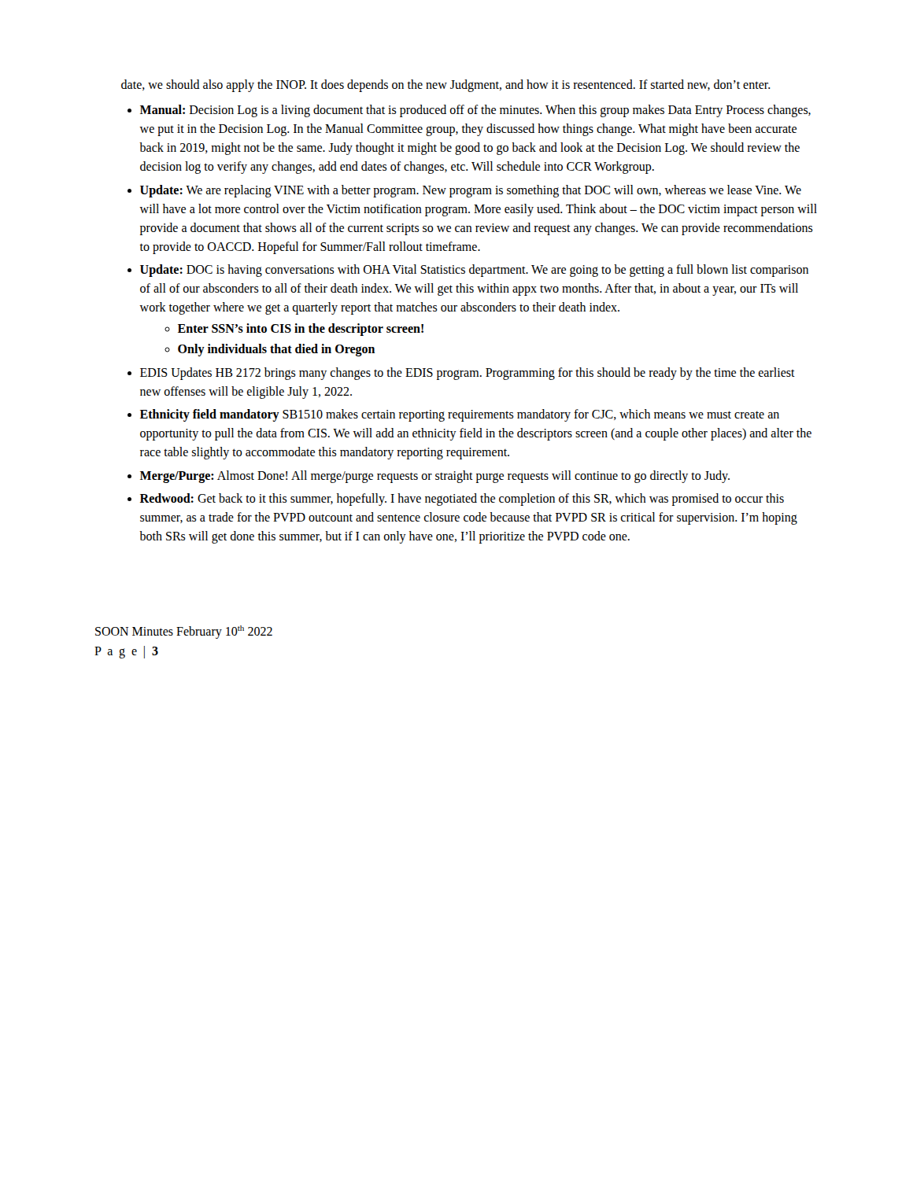date, we should also apply the INOP. It does depends on the new Judgment, and how it is resentenced. If started new, don’t enter.
Manual: Decision Log is a living document that is produced off of the minutes. When this group makes Data Entry Process changes, we put it in the Decision Log. In the Manual Committee group, they discussed how things change. What might have been accurate back in 2019, might not be the same. Judy thought it might be good to go back and look at the Decision Log. We should review the decision log to verify any changes, add end dates of changes, etc. Will schedule into CCR Workgroup.
Update: We are replacing VINE with a better program. New program is something that DOC will own, whereas we lease Vine. We will have a lot more control over the Victim notification program. More easily used. Think about – the DOC victim impact person will provide a document that shows all of the current scripts so we can review and request any changes. We can provide recommendations to provide to OACCD. Hopeful for Summer/Fall rollout timeframe.
Update: DOC is having conversations with OHA Vital Statistics department. We are going to be getting a full blown list comparison of all of our absconders to all of their death index. We will get this within appx two months. After that, in about a year, our ITs will work together where we get a quarterly report that matches our absconders to their death index.
Enter SSN’s into CIS in the descriptor screen!
Only individuals that died in Oregon
EDIS Updates HB 2172 brings many changes to the EDIS program. Programming for this should be ready by the time the earliest new offenses will be eligible July 1, 2022.
Ethnicity field mandatory SB1510 makes certain reporting requirements mandatory for CJC, which means we must create an opportunity to pull the data from CIS. We will add an ethnicity field in the descriptors screen (and a couple other places) and alter the race table slightly to accommodate this mandatory reporting requirement.
Merge/Purge: Almost Done! All merge/purge requests or straight purge requests will continue to go directly to Judy.
Redwood: Get back to it this summer, hopefully. I have negotiated the completion of this SR, which was promised to occur this summer, as a trade for the PVPD outcount and sentence closure code because that PVPD SR is critical for supervision. I’m hoping both SRs will get done this summer, but if I can only have one, I’ll prioritize the PVPD code one.
SOON Minutes February 10th 2022
P a g e | 3